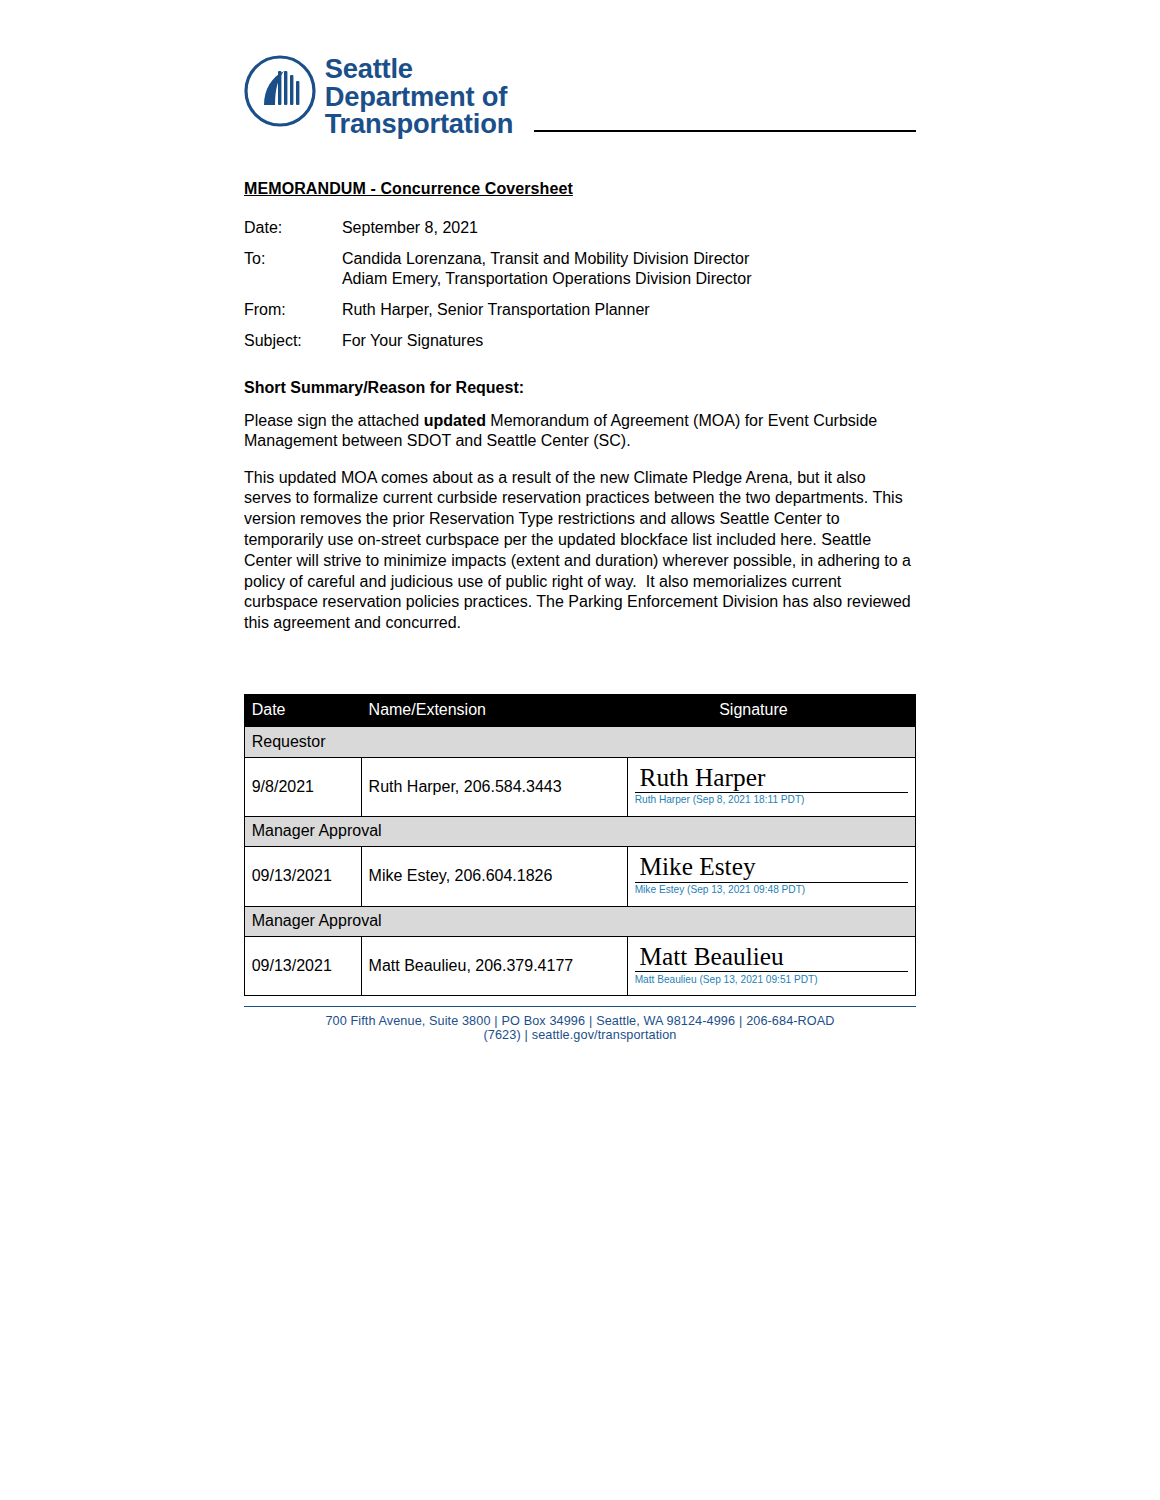Seattle Department of Transportation
MEMORANDUM - Concurrence Coversheet
| Date: | September 8, 2021 |
| To: | Candida Lorenzana, Transit and Mobility Division Director Adiam Emery, Transportation Operations Division Director |
| From: | Ruth Harper, Senior Transportation Planner |
| Subject: | For Your Signatures |
Short Summary/Reason for Request:
Please sign the attached updated Memorandum of Agreement (MOA) for Event Curbside Management between SDOT and Seattle Center (SC).
This updated MOA comes about as a result of the new Climate Pledge Arena, but it also serves to formalize current curbside reservation practices between the two departments. This version removes the prior Reservation Type restrictions and allows Seattle Center to temporarily use on-street curbspace per the updated blockface list included here. Seattle Center will strive to minimize impacts (extent and duration) wherever possible, in adhering to a policy of careful and judicious use of public right of way. It also memorializes current curbspace reservation policies practices. The Parking Enforcement Division has also reviewed this agreement and concurred.
| Date | Name/Extension | Signature |
| --- | --- | --- |
| Requestor |
| 9/8/2021 | Ruth Harper, 206.584.3443 | Ruth Harper Ruth Harper (Sep 8, 2021 18:11 PDT) |
| Manager Approval |
| 09/13/2021 | Mike Estey, 206.604.1826 | Mike Estey Mike Estey (Sep 13, 2021 09:48 PDT) |
| Manager Approval |
| 09/13/2021 | Matt Beaulieu, 206.379.4177 | Matt Beaulieu Matt Beaulieu (Sep 13, 2021 09:51 PDT) |
700 Fifth Avenue, Suite 3800|PO Box 34996|Seattle, WA 98124-4996|206-684-ROAD (7623)|seattle.gov/transportation